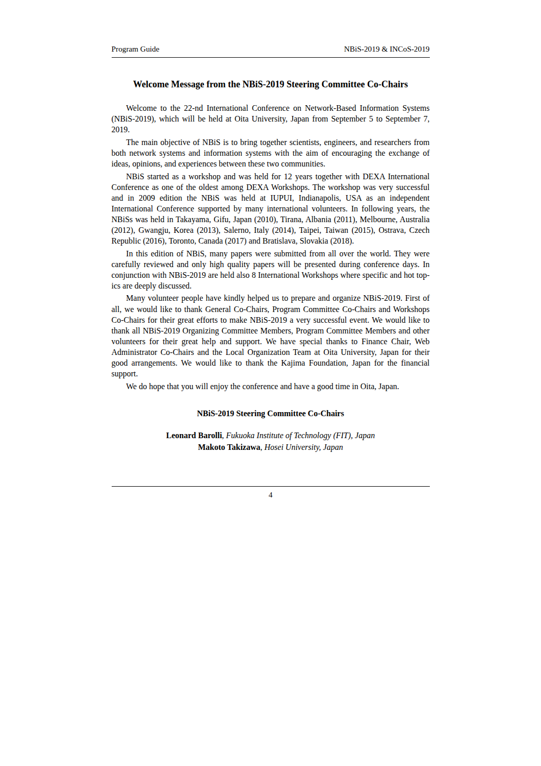Program Guide
NBiS-2019 & INCoS-2019
Welcome Message from the NBiS-2019 Steering Committee Co-Chairs
Welcome to the 22-nd International Conference on Network-Based Information Systems (NBiS-2019), which will be held at Oita University, Japan from September 5 to September 7, 2019.
The main objective of NBiS is to bring together scientists, engineers, and researchers from both network systems and information systems with the aim of encouraging the exchange of ideas, opinions, and experiences between these two communities.
NBiS started as a workshop and was held for 12 years together with DEXA International Conference as one of the oldest among DEXA Workshops. The workshop was very successful and in 2009 edition the NBiS was held at IUPUI, Indianapolis, USA as an independent International Conference supported by many international volunteers. In following years, the NBiSs was held in Takayama, Gifu, Japan (2010), Tirana, Albania (2011), Melbourne, Australia (2012), Gwangju, Korea (2013), Salerno, Italy (2014), Taipei, Taiwan (2015), Ostrava, Czech Republic (2016), Toronto, Canada (2017) and Bratislava, Slovakia (2018).
In this edition of NBiS, many papers were submitted from all over the world. They were carefully reviewed and only high quality papers will be presented during conference days. In conjunction with NBiS-2019 are held also 8 International Workshops where specific and hot topics are deeply discussed.
Many volunteer people have kindly helped us to prepare and organize NBiS-2019. First of all, we would like to thank General Co-Chairs, Program Committee Co-Chairs and Workshops Co-Chairs for their great efforts to make NBiS-2019 a very successful event. We would like to thank all NBiS-2019 Organizing Committee Members, Program Committee Members and other volunteers for their great help and support. We have special thanks to Finance Chair, Web Administrator Co-Chairs and the Local Organization Team at Oita University, Japan for their good arrangements. We would like to thank the Kajima Foundation, Japan for the financial support.
We do hope that you will enjoy the conference and have a good time in Oita, Japan.
NBiS-2019 Steering Committee Co-Chairs
Leonard Barolli, Fukuoka Institute of Technology (FIT), Japan
Makoto Takizawa, Hosei University, Japan
4